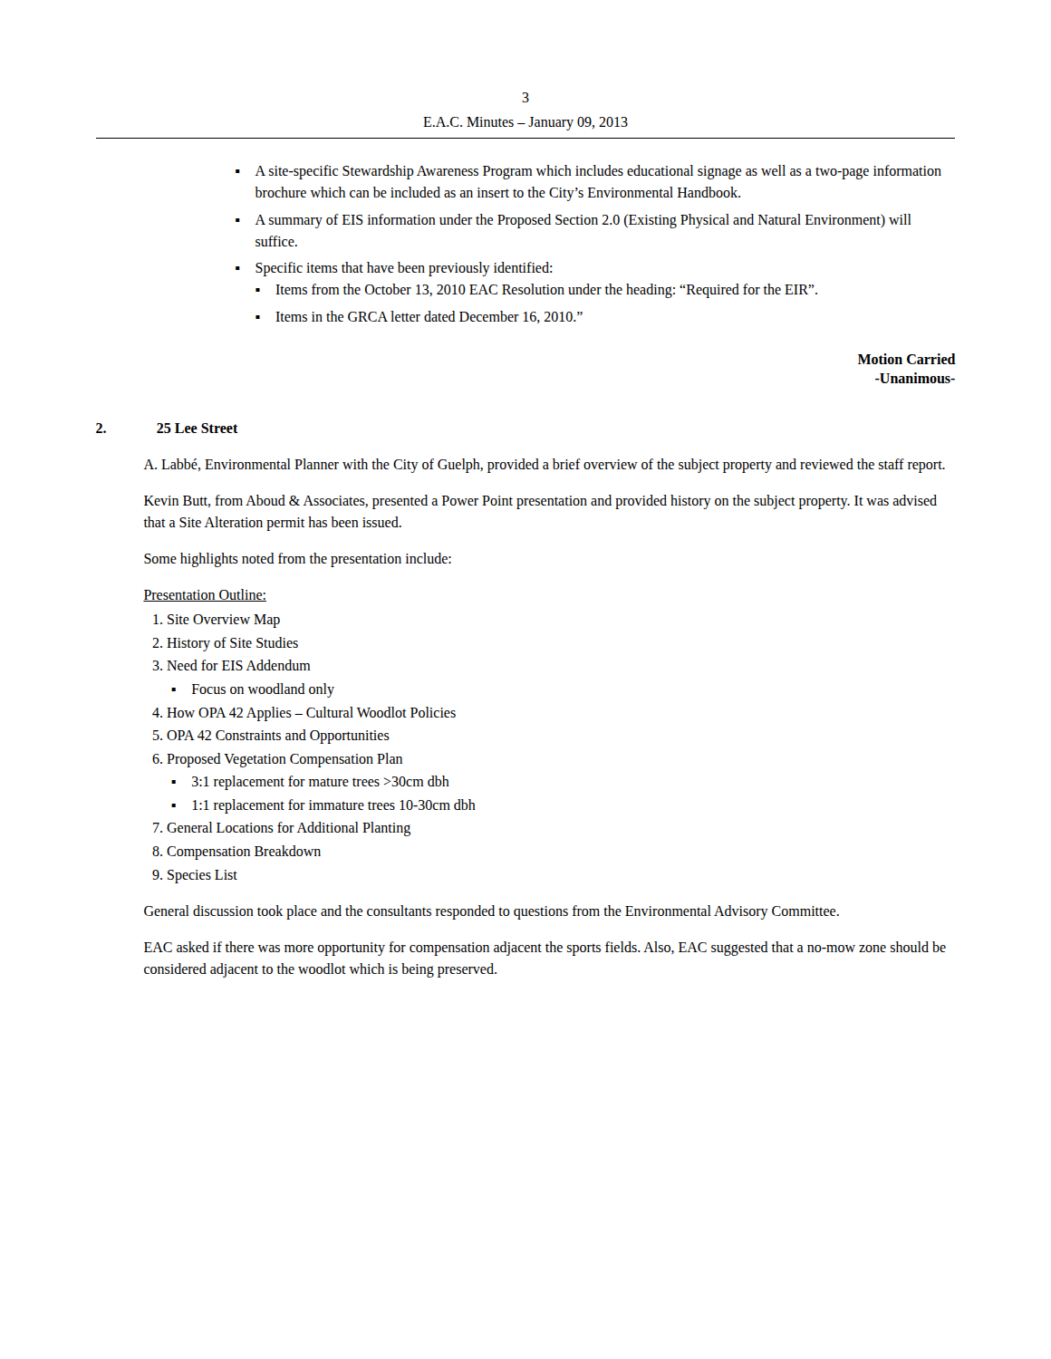3
E.A.C. Minutes – January 09, 2013
A site-specific Stewardship Awareness Program which includes educational signage as well as a two-page information brochure which can be included as an insert to the City’s Environmental Handbook.
A summary of EIS information under the Proposed Section 2.0 (Existing Physical and Natural Environment) will suffice.
Specific items that have been previously identified:
Items from the October 13, 2010 EAC Resolution under the heading: “Required for the EIR”.
Items in the GRCA letter dated December 16, 2010.”
Motion Carried
-Unanimous-
2. 25 Lee Street
A. Labbé, Environmental Planner with the City of Guelph, provided a brief overview of the subject property and reviewed the staff report.
Kevin Butt, from Aboud & Associates, presented a Power Point presentation and provided history on the subject property. It was advised that a Site Alteration permit has been issued.
Some highlights noted from the presentation include:
Presentation Outline:
Site Overview Map
History of Site Studies
Need for EIS Addendum
Focus on woodland only
How OPA 42 Applies – Cultural Woodlot Policies
OPA 42 Constraints and Opportunities
Proposed Vegetation Compensation Plan
3:1 replacement for mature trees >30cm dbh
1:1 replacement for immature trees 10-30cm dbh
General Locations for Additional Planting
Compensation Breakdown
Species List
General discussion took place and the consultants responded to questions from the Environmental Advisory Committee.
EAC asked if there was more opportunity for compensation adjacent the sports fields. Also, EAC suggested that a no-mow zone should be considered adjacent to the woodlot which is being preserved.